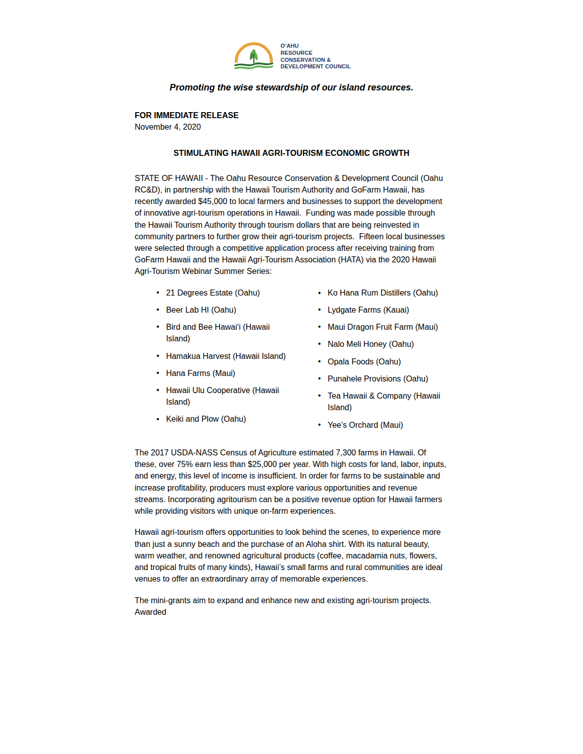Oʻahu
Resource
Conservation &
Development Council
Promoting the wise stewardship of our island resources.
FOR IMMEDIATE RELEASE
November 4, 2020
STIMULATING HAWAII AGRI-TOURISM ECONOMIC GROWTH
STATE OF HAWAII - The Oahu Resource Conservation & Development Council (Oahu RC&D), in partnership with the Hawaii Tourism Authority and GoFarm Hawaii, has recently awarded $45,000 to local farmers and businesses to support the development of innovative agri-tourism operations in Hawaii. Funding was made possible through the Hawaii Tourism Authority through tourism dollars that are being reinvested in community partners to further grow their agri-tourism projects. Fifteen local businesses were selected through a competitive application process after receiving training from GoFarm Hawaii and the Hawaii Agri-Tourism Association (HATA) via the 2020 Hawaii Agri-Tourism Webinar Summer Series:
21 Degrees Estate (Oahu)
Beer Lab HI (Oahu)
Bird and Bee Hawaiʻi (Hawaii Island)
Hamakua Harvest (Hawaii Island)
Hana Farms (Maui)
Hawaii Ulu Cooperative (Hawaii Island)
Keiki and Plow (Oahu)
Ko Hana Rum Distillers (Oahu)
Lydgate Farms (Kauai)
Maui Dragon Fruit Farm (Maui)
Nalo Meli Honey (Oahu)
Opala Foods (Oahu)
Punahele Provisions (Oahu)
Tea Hawaii & Company (Hawaii Island)
Yee's Orchard (Maui)
The 2017 USDA-NASS Census of Agriculture estimated 7,300 farms in Hawaii. Of these, over 75% earn less than $25,000 per year. With high costs for land, labor, inputs, and energy, this level of income is insufficient. In order for farms to be sustainable and increase profitability, producers must explore various opportunities and revenue streams. Incorporating agritourism can be a positive revenue option for Hawaii farmers while providing visitors with unique on-farm experiences.
Hawaii agri-tourism offers opportunities to look behind the scenes, to experience more than just a sunny beach and the purchase of an Aloha shirt. With its natural beauty, warm weather, and renowned agricultural products (coffee, macadamia nuts, flowers, and tropical fruits of many kinds), Hawaii’s small farms and rural communities are ideal venues to offer an extraordinary array of memorable experiences.
The mini-grants aim to expand and enhance new and existing agri-tourism projects. Awarded